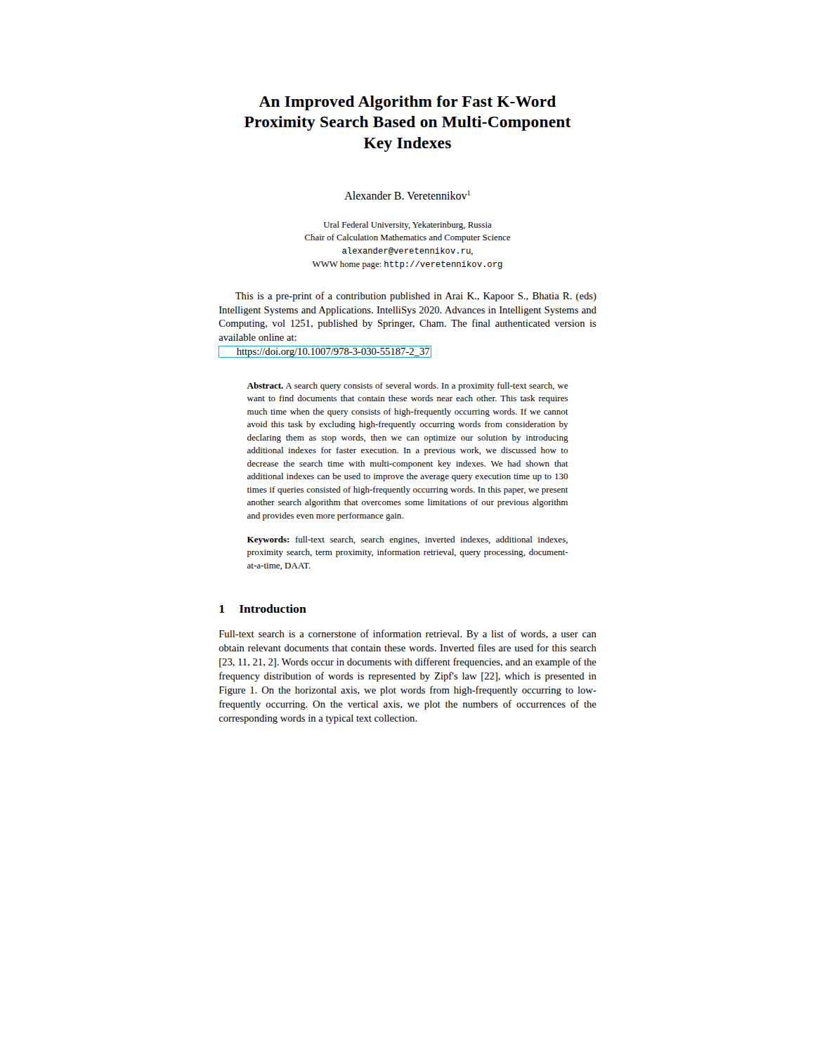An Improved Algorithm for Fast K-Word
Proximity Search Based on Multi-Component
Key Indexes
Alexander B. Veretennikov1
Ural Federal University, Yekaterinburg, Russia
Chair of Calculation Mathematics and Computer Science
alexander@veretennikov.ru,
WWW home page: http://veretennikov.org
This is a pre-print of a contribution published in Arai K., Kapoor S., Bhatia R. (eds) Intelligent Systems and Applications. IntelliSys 2020. Advances in Intelligent Systems and Computing, vol 1251, published by Springer, Cham. The final authenticated version is available online at:
https://doi.org/10.1007/978-3-030-55187-2_37
Abstract. A search query consists of several words. In a proximity full-text search, we want to find documents that contain these words near each other. This task requires much time when the query consists of high-frequently occurring words. If we cannot avoid this task by excluding high-frequently occurring words from consideration by declaring them as stop words, then we can optimize our solution by introducing additional indexes for faster execution. In a previous work, we discussed how to decrease the search time with multi-component key indexes. We had shown that additional indexes can be used to improve the average query execution time up to 130 times if queries consisted of high-frequently occurring words. In this paper, we present another search algorithm that overcomes some limitations of our previous algorithm and provides even more performance gain.
Keywords: full-text search, search engines, inverted indexes, additional indexes, proximity search, term proximity, information retrieval, query processing, document-at-a-time, DAAT.
1 Introduction
Full-text search is a cornerstone of information retrieval. By a list of words, a user can obtain relevant documents that contain these words. Inverted files are used for this search [23, 11, 21, 2]. Words occur in documents with different frequencies, and an example of the frequency distribution of words is represented by Zipf's law [22], which is presented in Figure 1. On the horizontal axis, we plot words from high-frequently occurring to low-frequently occurring. On the vertical axis, we plot the numbers of occurrences of the corresponding words in a typical text collection.